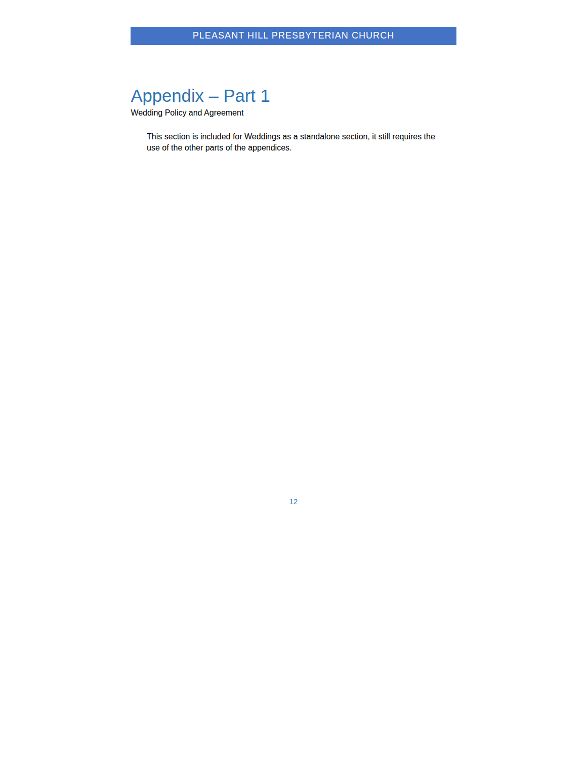PLEASANT HILL PRESBYTERIAN CHURCH
Appendix – Part 1
Wedding Policy and Agreement
This section is included for Weddings as a standalone section, it still requires the use of the other parts of the appendices.
12